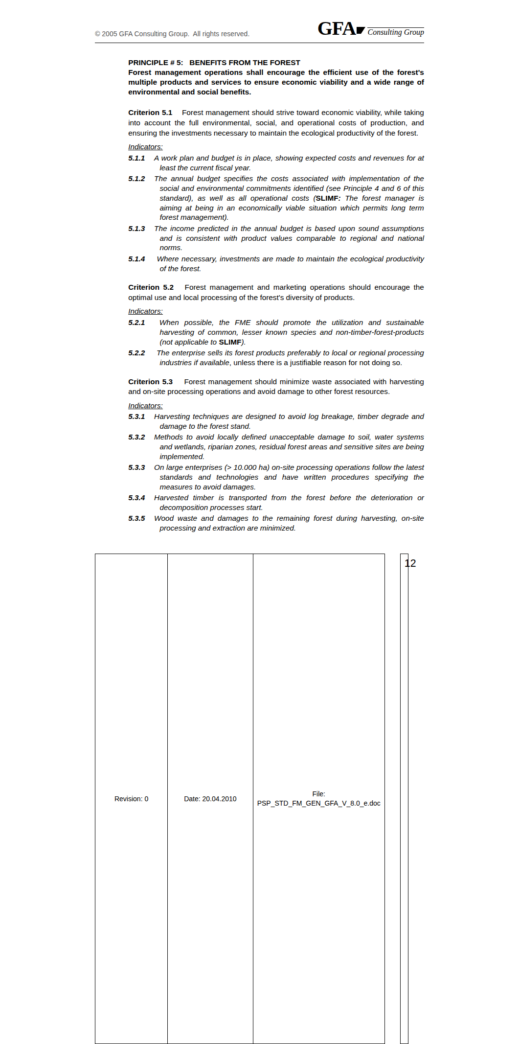© 2005 GFA Consulting Group. All rights reserved.
GFA
Consulting Group
PRINCIPLE # 5: BENEFITS FROM THE FOREST
Forest management operations shall encourage the efficient use of the forest's multiple products and services to ensure economic viability and a wide range of environmental and social benefits.
Criterion 5.1 Forest management should strive toward economic viability, while taking into account the full environmental, social, and operational costs of production, and ensuring the investments necessary to maintain the ecological productivity of the forest.
Indicators:
5.1.1 A work plan and budget is in place, showing expected costs and revenues for at least the current fiscal year.
5.1.2 The annual budget specifies the costs associated with implementation of the social and environmental commitments identified (see Principle 4 and 6 of this standard), as well as all operational costs (SLIMF: The forest manager is aiming at being in an economically viable situation which permits long term forest management).
5.1.3 The income predicted in the annual budget is based upon sound assumptions and is consistent with product values comparable to regional and national norms.
5.1.4 Where necessary, investments are made to maintain the ecological productivity of the forest.
Criterion 5.2 Forest management and marketing operations should encourage the optimal use and local processing of the forest's diversity of products.
Indicators:
5.2.1 When possible, the FME should promote the utilization and sustainable harvesting of common, lesser known species and non-timber-forest-products (not applicable to SLIMF).
5.2.2 The enterprise sells its forest products preferably to local or regional processing industries if available, unless there is a justifiable reason for not doing so.
Criterion 5.3 Forest management should minimize waste associated with harvesting and on-site processing operations and avoid damage to other forest resources.
Indicators:
5.3.1 Harvesting techniques are designed to avoid log breakage, timber degrade and damage to the forest stand.
5.3.2 Methods to avoid locally defined unacceptable damage to soil, water systems and wetlands, riparian zones, residual forest areas and sensitive sites are being implemented.
5.3.3 On large enterprises (> 10.000 ha) on-site processing operations follow the latest standards and technologies and have written procedures specifying the measures to avoid damages.
5.3.4 Harvested timber is transported from the forest before the deterioration or decomposition processes start.
5.3.5 Wood waste and damages to the remaining forest during harvesting, on-site processing and extraction are minimized.
| Revision: 0 | Date: 20.04.2010 | File: PSP_STD_FM_GEN_GFA_V_8.0_e.doc | 12 |